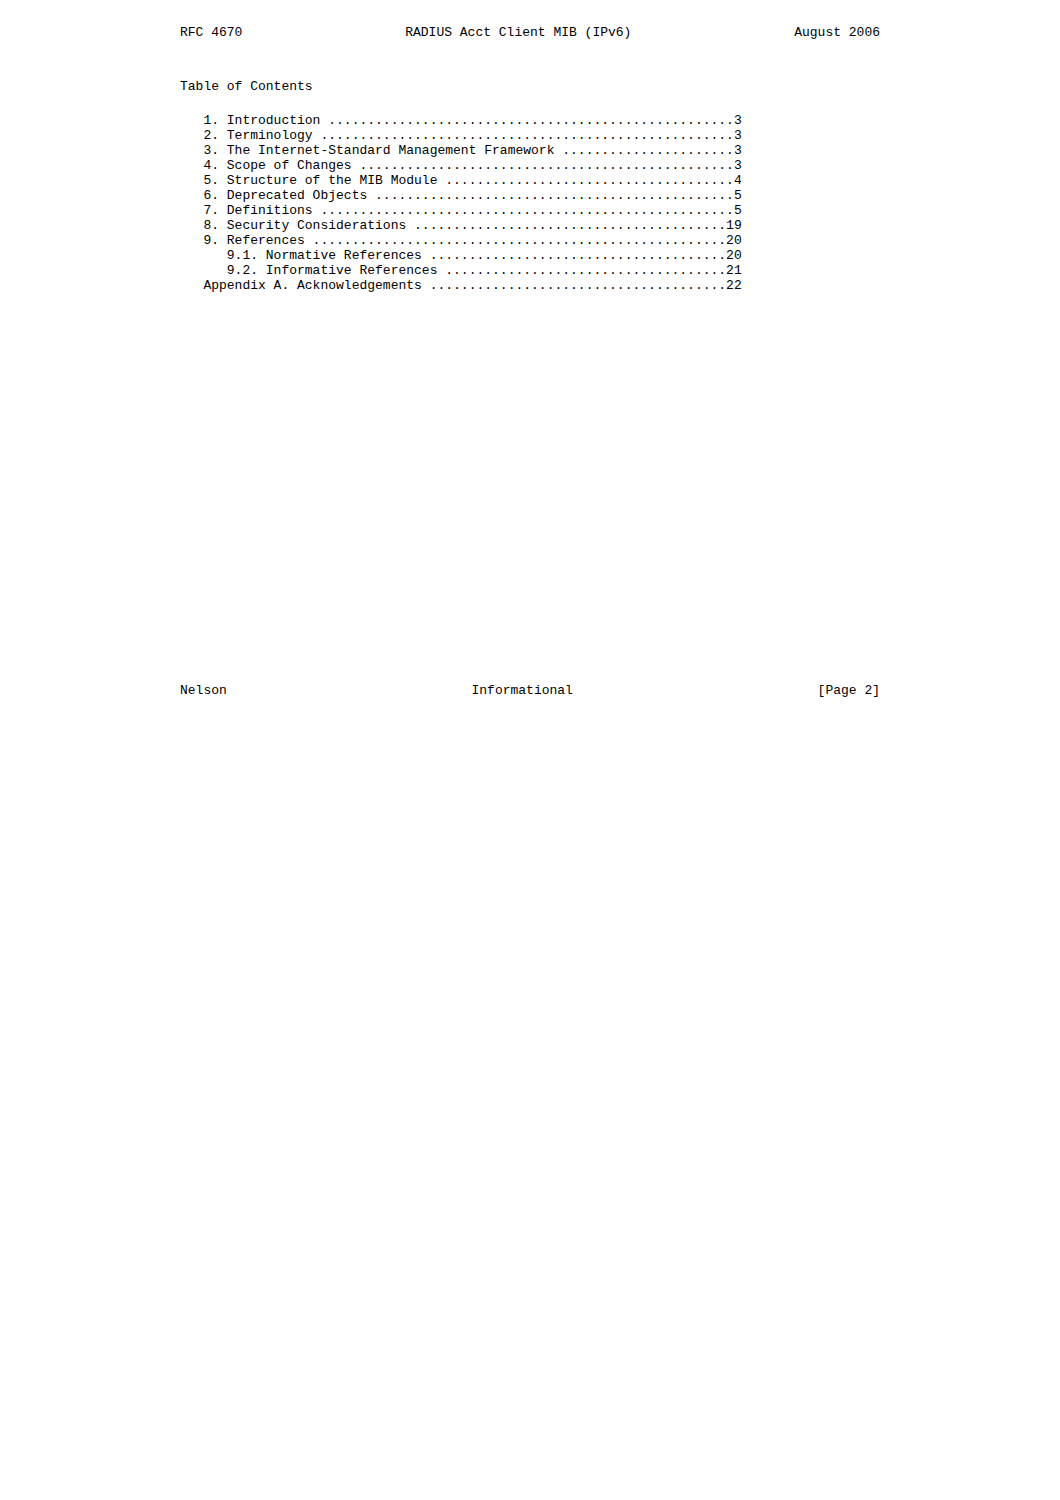RFC 4670 RADIUS Acct Client MIB (IPv6) August 2006
Table of Contents
   1. Introduction ....................................................3
   2. Terminology .....................................................3
   3. The Internet-Standard Management Framework ......................3
   4. Scope of Changes ................................................3
   5. Structure of the MIB Module .....................................4
   6. Deprecated Objects ..............................................5
   7. Definitions .....................................................5
   8. Security Considerations ........................................19
   9. References .....................................................20
      9.1. Normative References ......................................20
      9.2. Informative References ....................................21
   Appendix A. Acknowledgements ......................................22
Nelson Informational [Page 2]